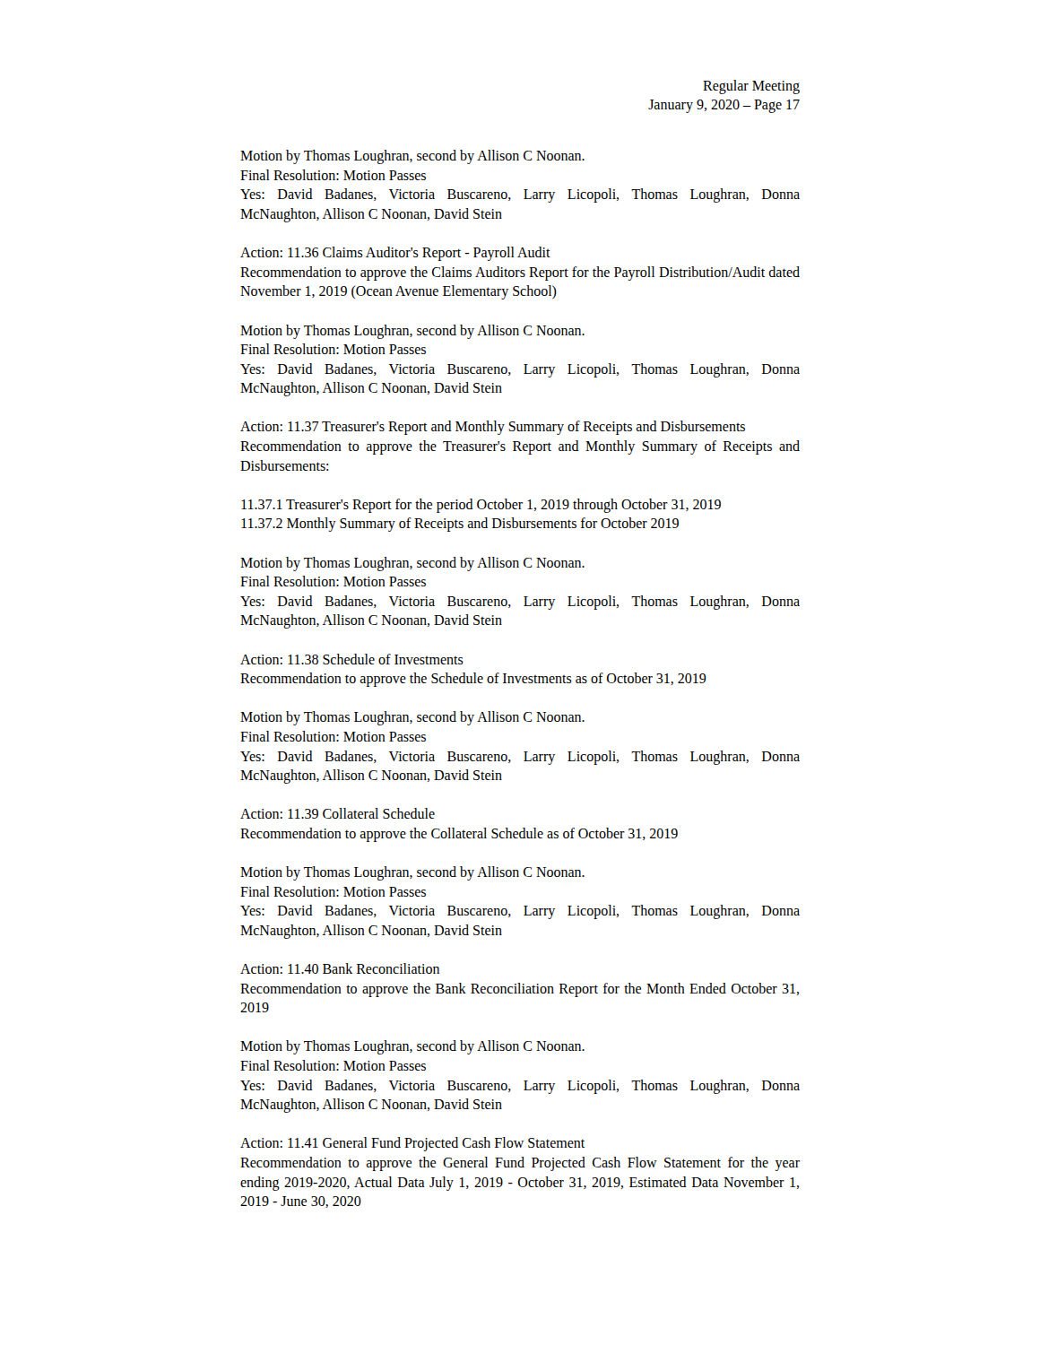Regular Meeting
January 9, 2020 – Page 17
Motion by Thomas Loughran, second by Allison C Noonan.
Final Resolution: Motion Passes
Yes: David Badanes, Victoria Buscareno, Larry Licopoli, Thomas Loughran, Donna McNaughton, Allison C Noonan, David Stein
Action: 11.36 Claims Auditor's Report - Payroll Audit
Recommendation to approve the Claims Auditors Report for the Payroll Distribution/Audit dated November 1, 2019 (Ocean Avenue Elementary School)
Motion by Thomas Loughran, second by Allison C Noonan.
Final Resolution: Motion Passes
Yes: David Badanes, Victoria Buscareno, Larry Licopoli, Thomas Loughran, Donna McNaughton, Allison C Noonan, David Stein
Action: 11.37 Treasurer's Report and Monthly Summary of Receipts and Disbursements
Recommendation to approve the Treasurer's Report and Monthly Summary of Receipts and Disbursements:
11.37.1 Treasurer's Report for the period October 1, 2019 through October 31, 2019
11.37.2 Monthly Summary of Receipts and Disbursements for October 2019
Motion by Thomas Loughran, second by Allison C Noonan.
Final Resolution: Motion Passes
Yes: David Badanes, Victoria Buscareno, Larry Licopoli, Thomas Loughran, Donna McNaughton, Allison C Noonan, David Stein
Action: 11.38 Schedule of Investments
Recommendation to approve the Schedule of Investments as of October 31, 2019
Motion by Thomas Loughran, second by Allison C Noonan.
Final Resolution: Motion Passes
Yes: David Badanes, Victoria Buscareno, Larry Licopoli, Thomas Loughran, Donna McNaughton, Allison C Noonan, David Stein
Action: 11.39 Collateral Schedule
Recommendation to approve the Collateral Schedule as of October 31, 2019
Motion by Thomas Loughran, second by Allison C Noonan.
Final Resolution: Motion Passes
Yes: David Badanes, Victoria Buscareno, Larry Licopoli, Thomas Loughran, Donna McNaughton, Allison C Noonan, David Stein
Action: 11.40 Bank Reconciliation
Recommendation to approve the Bank Reconciliation Report for the Month Ended October 31, 2019
Motion by Thomas Loughran, second by Allison C Noonan.
Final Resolution: Motion Passes
Yes: David Badanes, Victoria Buscareno, Larry Licopoli, Thomas Loughran, Donna McNaughton, Allison C Noonan, David Stein
Action: 11.41 General Fund Projected Cash Flow Statement
Recommendation to approve the General Fund Projected Cash Flow Statement for the year ending 2019-2020, Actual Data July 1, 2019 - October 31, 2019, Estimated Data November 1, 2019 - June 30, 2020